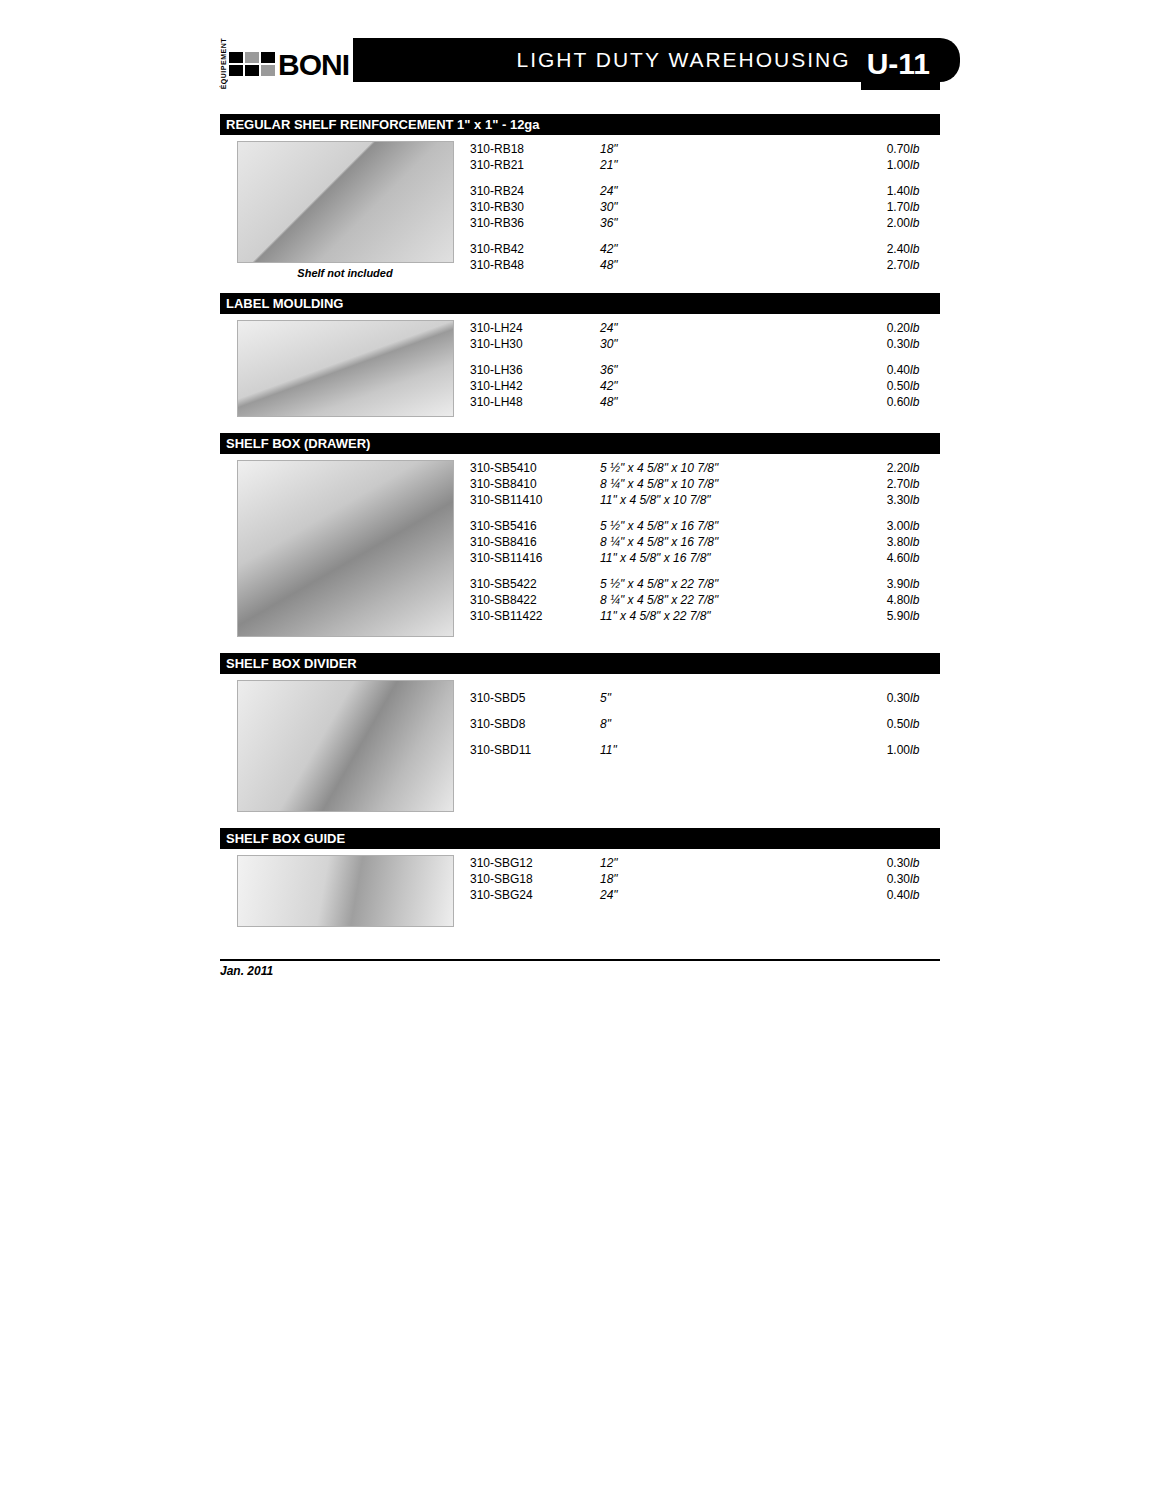ÉQUIPEMENT
BONI
LIGHT DUTY WAREHOUSING
U-11
REGULAR SHELF REINFORCEMENT 1" x 1" - 12ga
Shelf not included
| 310-RB18 | 18" | 0.70 | lb |
| 310-RB21 | 21" | 1.00 | lb |
| 310-RB24 | 24" | 1.40 | lb |
| 310-RB30 | 30" | 1.70 | lb |
| 310-RB36 | 36" | 2.00 | lb |
| 310-RB42 | 42" | 2.40 | lb |
| 310-RB48 | 48" | 2.70 | lb |
LABEL MOULDING
| 310-LH24 | 24" | 0.20 | lb |
| 310-LH30 | 30" | 0.30 | lb |
| 310-LH36 | 36" | 0.40 | lb |
| 310-LH42 | 42" | 0.50 | lb |
| 310-LH48 | 48" | 0.60 | lb |
SHELF BOX (DRAWER)
| 310-SB5410 | 5 ½" x 4 5/8" x 10 7/8" | 2.20 | lb |
| 310-SB8410 | 8 ¼" x 4 5/8" x 10 7/8" | 2.70 | lb |
| 310-SB11410 | 11" x 4 5/8" x 10 7/8" | 3.30 | lb |
| 310-SB5416 | 5 ½" x 4 5/8" x 16 7/8" | 3.00 | lb |
| 310-SB8416 | 8 ¼" x 4 5/8" x 16 7/8" | 3.80 | lb |
| 310-SB11416 | 11" x 4 5/8" x 16 7/8" | 4.60 | lb |
| 310-SB5422 | 5 ½" x 4 5/8" x 22 7/8" | 3.90 | lb |
| 310-SB8422 | 8 ¼" x 4 5/8" x 22 7/8" | 4.80 | lb |
| 310-SB11422 | 11" x 4 5/8" x 22 7/8" | 5.90 | lb |
SHELF BOX DIVIDER
| 310-SBD5 | 5" | 0.30 | lb |
| 310-SBD8 | 8" | 0.50 | lb |
| 310-SBD11 | 11" | 1.00 | lb |
SHELF BOX GUIDE
| 310-SBG12 | 12" | 0.30 | lb |
| 310-SBG18 | 18" | 0.30 | lb |
| 310-SBG24 | 24" | 0.40 | lb |
Jan. 2011